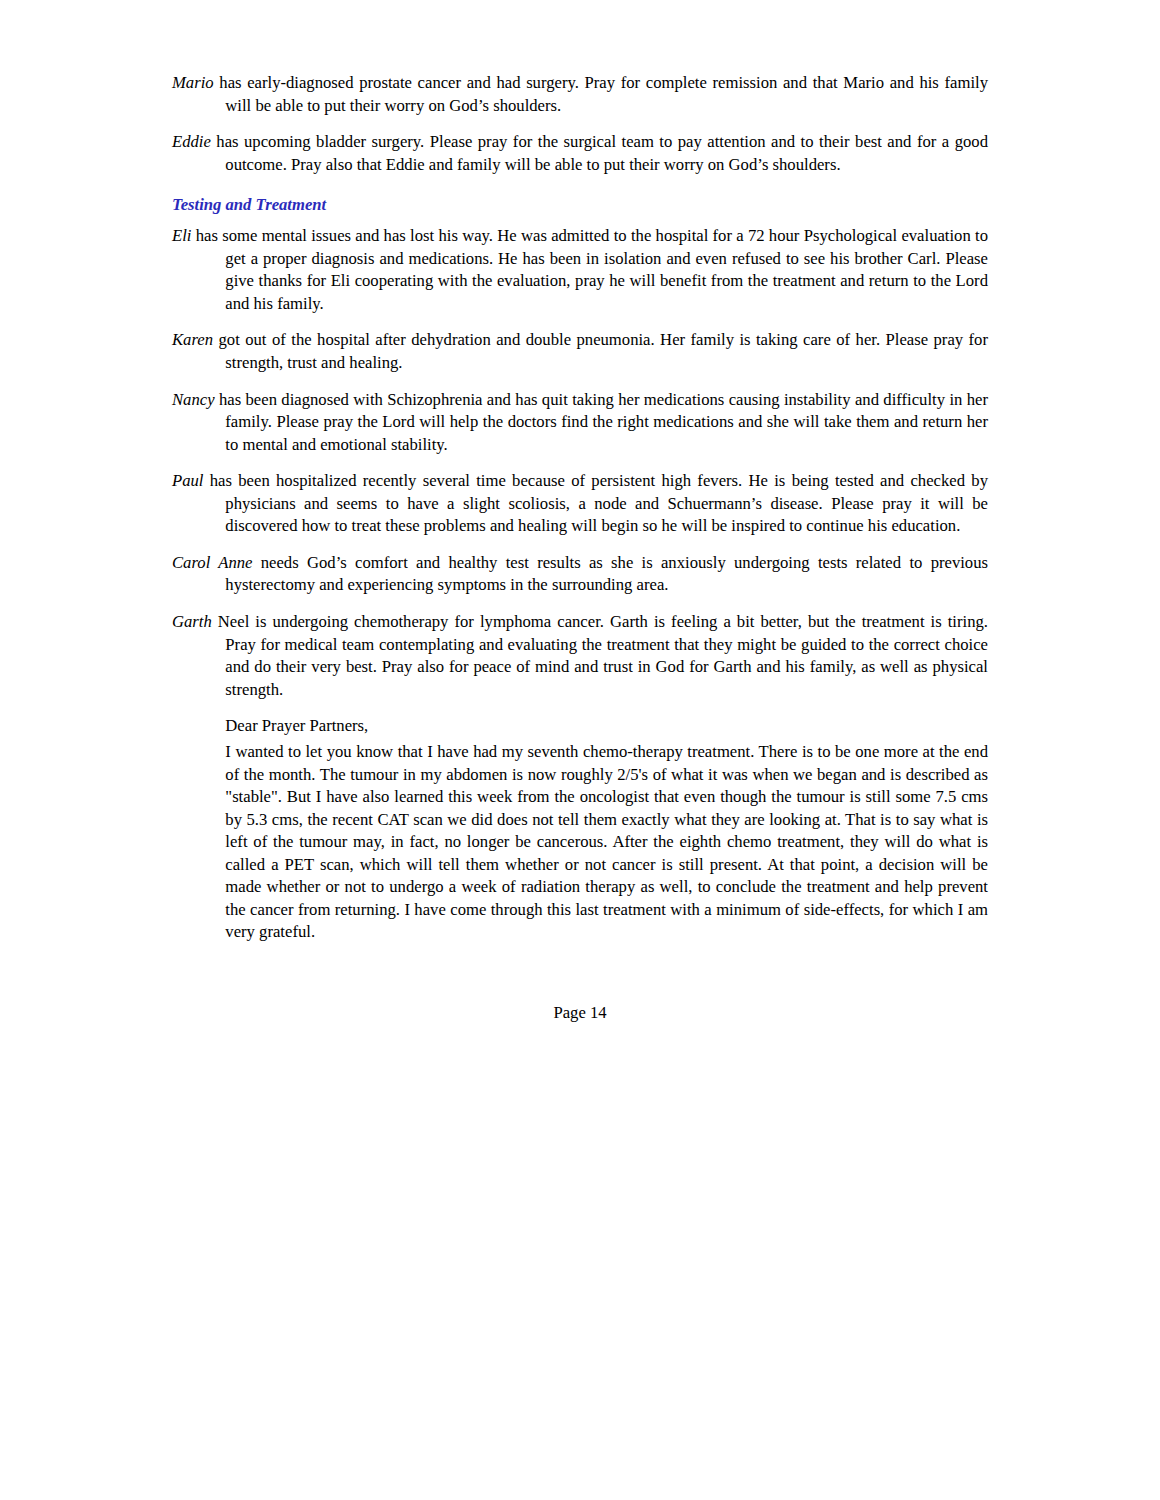Mario has early-diagnosed prostate cancer and had surgery. Pray for complete remission and that Mario and his family will be able to put their worry on God’s shoulders.
Eddie has upcoming bladder surgery. Please pray for the surgical team to pay attention and to their best and for a good outcome. Pray also that Eddie and family will be able to put their worry on God’s shoulders.
Testing and Treatment
Eli has some mental issues and has lost his way. He was admitted to the hospital for a 72 hour Psychological evaluation to get a proper diagnosis and medications. He has been in isolation and even refused to see his brother Carl. Please give thanks for Eli cooperating with the evaluation, pray he will benefit from the treatment and return to the Lord and his family.
Karen got out of the hospital after dehydration and double pneumonia. Her family is taking care of her. Please pray for strength, trust and healing.
Nancy has been diagnosed with Schizophrenia and has quit taking her medications causing instability and difficulty in her family. Please pray the Lord will help the doctors find the right medications and she will take them and return her to mental and emotional stability.
Paul has been hospitalized recently several time because of persistent high fevers. He is being tested and checked by physicians and seems to have a slight scoliosis, a node and Schuermann’s disease. Please pray it will be discovered how to treat these problems and healing will begin so he will be inspired to continue his education.
Carol Anne needs God’s comfort and healthy test results as she is anxiously undergoing tests related to previous hysterectomy and experiencing symptoms in the surrounding area.
Garth Neel is undergoing chemotherapy for lymphoma cancer. Garth is feeling a bit better, but the treatment is tiring. Pray for medical team contemplating and evaluating the treatment that they might be guided to the correct choice and do their very best. Pray also for peace of mind and trust in God for Garth and his family, as well as physical strength.
Dear Prayer Partners,
I wanted to let you know that I have had my seventh chemo-therapy treatment. There is to be one more at the end of the month. The tumour in my abdomen is now roughly 2/5's of what it was when we began and is described as "stable". But I have also learned this week from the oncologist that even though the tumour is still some 7.5 cms by 5.3 cms, the recent CAT scan we did does not tell them exactly what they are looking at. That is to say what is left of the tumour may, in fact, no longer be cancerous. After the eighth chemo treatment, they will do what is called a PET scan, which will tell them whether or not cancer is still present. At that point, a decision will be made whether or not to undergo a week of radiation therapy as well, to conclude the treatment and help prevent the cancer from returning. I have come through this last treatment with a minimum of side-effects, for which I am very grateful.
Page 14